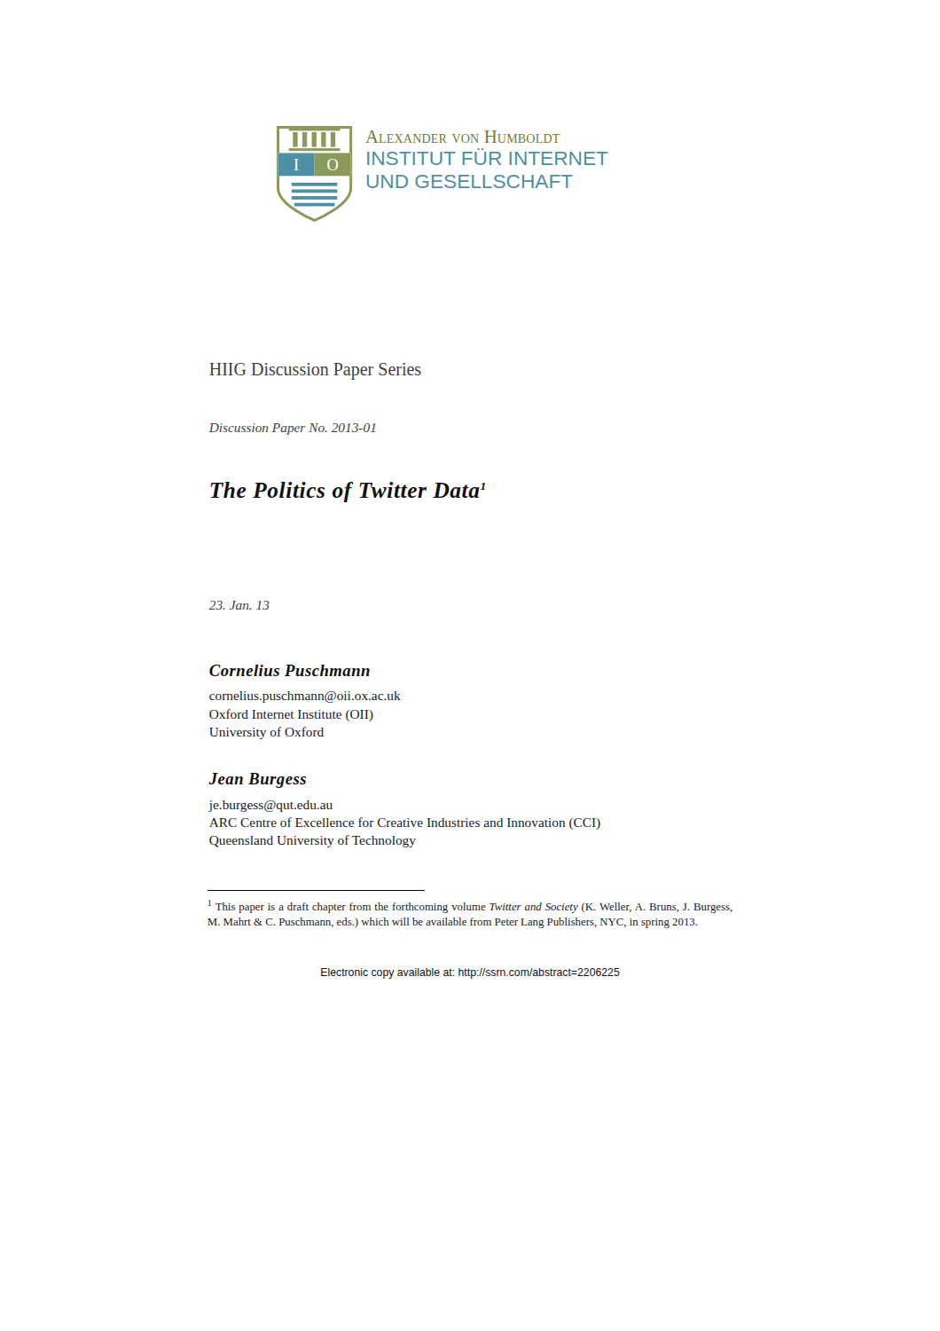I O
Alexander von Humboldt
INSTITUT FÜR INTERNET
UND GESELLSCHAFT
HIIG Discussion Paper Series
Discussion Paper No. 2013-01
The Politics of Twitter Data1
23. Jan. 13
Cornelius Puschmann
cornelius.puschmann@oii.ox.ac.uk
Oxford Internet Institute (OII)
University of Oxford
Jean Burgess
je.burgess@qut.edu.au
ARC Centre of Excellence for Creative Industries and Innovation (CCI)
Queensland University of Technology
1 This paper is a draft chapter from the forthcoming volume Twitter and Society (K. Weller, A. Bruns, J. Burgess, M. Mahrt & C. Puschmann, eds.) which will be available from Peter Lang Publishers, NYC, in spring 2013.
Electronic copy available at: http://ssrn.com/abstract=2206225